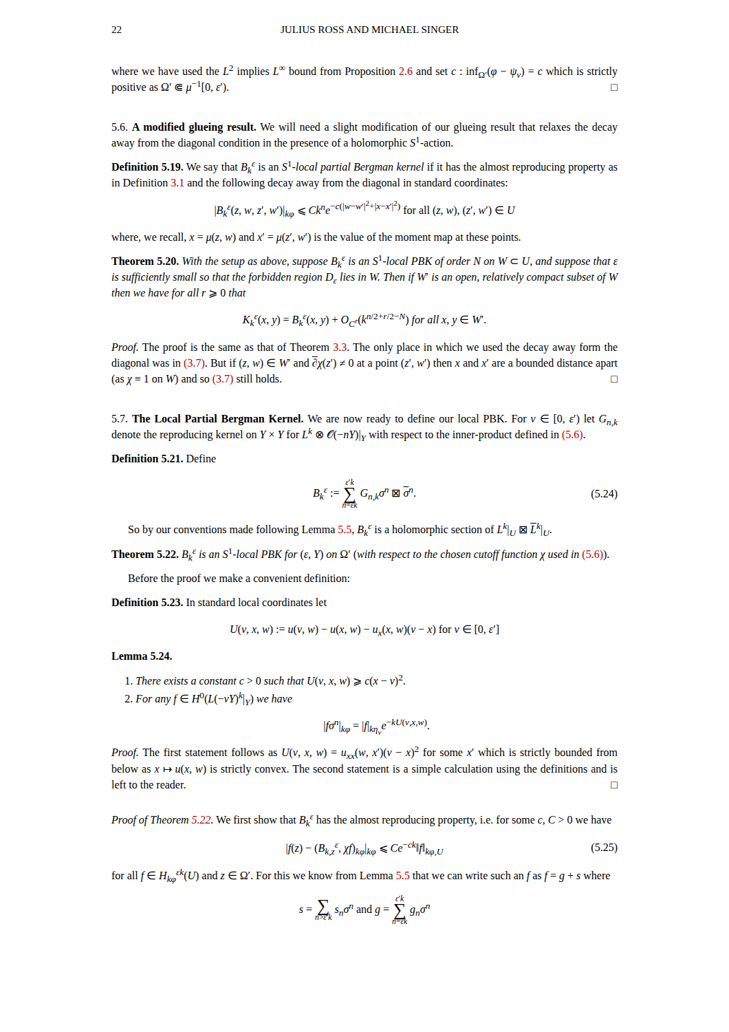22 JULIUS ROSS AND MICHAEL SINGER
where we have used the L2 implies L∞ bound from Proposition 2.6 and set c : infΩ′(φ − ψν) = c which is strictly positive as Ω′ ⋐ μ−1[0, ε′).□
5.6. A modified glueing result. We will need a slight modification of our glueing result that relaxes the decay away from the diagonal condition in the presence of a holomorphic S1-action.
Definition 5.19. We say that Bkε is an S1-local partial Bergman kernel if it has the almost reproducing property as in Definition 3.1 and the following decay away from the diagonal in standard coordinates:
|Bkε(z, w, z′, w′)|kφ ⩽ Ckne−c(|w−w′|2+|x−x′|2) for all (z, w), (z′, w′) ∈ U
where, we recall, x = μ(z, w) and x′ = μ(z′, w′) is the value of the moment map at these points.
Theorem 5.20. With the setup as above, suppose Bkε is an S1-local PBK of order N on W ⊂ U, and suppose that ε is sufficiently small so that the forbidden region Dε lies in W. Then if W′ is an open, relatively compact subset of W then we have for all r ⩾ 0 that
Kkε(x, y) = Bkε(x, y) + OCr(kn/2+r/2−N) for all x, y ∈ W′.
Proof. The proof is the same as that of Theorem 3.3. The only place in which we used the decay away form the diagonal was in (3.7). But if (z, w) ∈ W′ and ∂χ(z′) ≠ 0 at a point (z′, w′) then x and x′ are a bounded distance apart (as χ ≡ 1 on W) and so (3.7) still holds.□
5.7. The Local Partial Bergman Kernel. We are now ready to define our local PBK. For ν ∈ [0, ε′) let Gn,k denote the reproducing kernel on Y × Y for Lk ⊗ 𝒪(−nY)|Y with respect to the inner-product defined in (5.6).
Definition 5.21. Define
Bkε := ε′k∑n=εk Gn,kσn ⊠ σn. (5.24)
So by our conventions made following Lemma 5.5, Bkε is a holomorphic section of Lk|U ⊠ Lk|U.
Theorem 5.22. Bkε is an S1-local PBK for (ε, Y) on Ω′ (with respect to the chosen cutoff function χ used in (5.6)).
Before the proof we make a convenient definition:
Definition 5.23. In standard local coordinates let
U(ν, x, w) := u(ν, w) − u(x, w) − ux(x, w)(ν − x) for ν ∈ [0, ε′]
Lemma 5.24.
There exists a constant c > 0 such that U(ν, x, w) ⩾ c(x − ν)2.
For any f ∈ H0(L(−νY)k|Y) we have
|fσn|kφ = |f|kηνe−kU(ν,x,w).
Proof. The first statement follows as U(ν, x, w) = uxx(w, x′)(ν − x)2 for some x′ which is strictly bounded from below as x ↦ u(x, w) is strictly convex. The second statement is a simple calculation using the definitions and is left to the reader.□
Proof of Theorem 5.22. We first show that Bkε has the almost reproducing property, i.e. for some c, C > 0 we have
|f(z) − (Bk,zε, χf)kφ|kφ ⩽ Ce−ck‖f‖kφ,U (5.25)
for all f ∈ Hkφεk(U) and z ∈ Ω′. For this we know from Lemma 5.5 that we can write such an f as f = g + s where
s = ∑n>ε′k snσn and g = ε′k∑n=εk gnσn